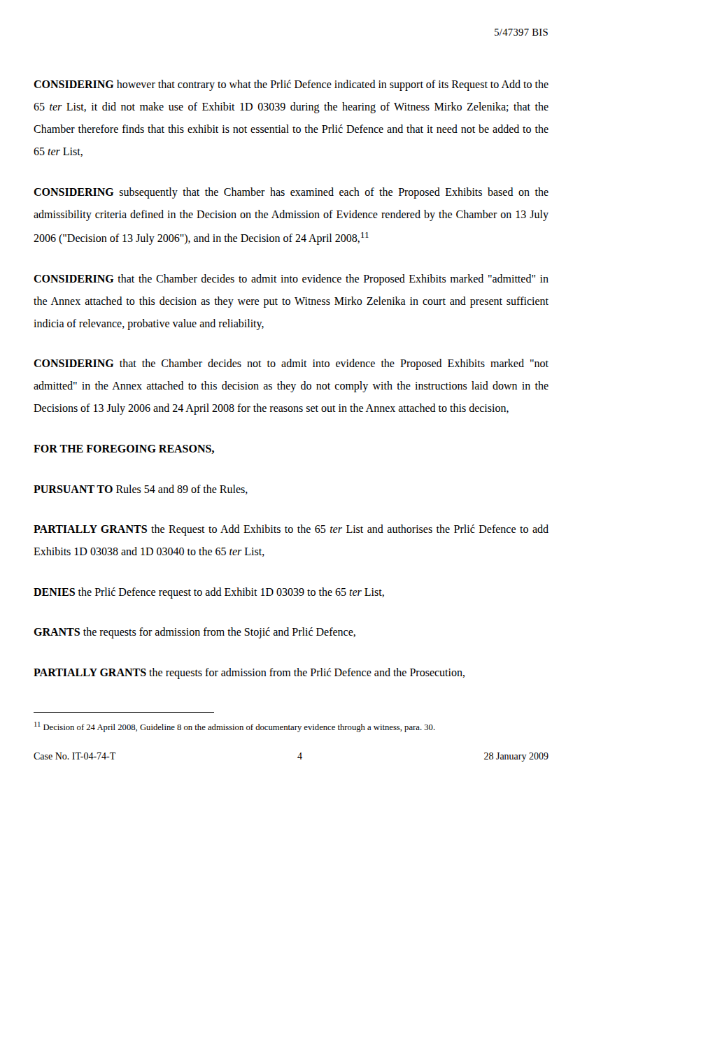5/47397 BIS
CONSIDERING however that contrary to what the Prlić Defence indicated in support of its Request to Add to the 65 ter List, it did not make use of Exhibit 1D 03039 during the hearing of Witness Mirko Zelenika; that the Chamber therefore finds that this exhibit is not essential to the Prlić Defence and that it need not be added to the 65 ter List,
CONSIDERING subsequently that the Chamber has examined each of the Proposed Exhibits based on the admissibility criteria defined in the Decision on the Admission of Evidence rendered by the Chamber on 13 July 2006 ("Decision of 13 July 2006"), and in the Decision of 24 April 2008,11
CONSIDERING that the Chamber decides to admit into evidence the Proposed Exhibits marked "admitted" in the Annex attached to this decision as they were put to Witness Mirko Zelenika in court and present sufficient indicia of relevance, probative value and reliability,
CONSIDERING that the Chamber decides not to admit into evidence the Proposed Exhibits marked "not admitted" in the Annex attached to this decision as they do not comply with the instructions laid down in the Decisions of 13 July 2006 and 24 April 2008 for the reasons set out in the Annex attached to this decision,
FOR THE FOREGOING REASONS,
PURSUANT TO Rules 54 and 89 of the Rules,
PARTIALLY GRANTS the Request to Add Exhibits to the 65 ter List and authorises the Prlić Defence to add Exhibits 1D 03038 and 1D 03040 to the 65 ter List,
DENIES the Prlić Defence request to add Exhibit 1D 03039 to the 65 ter List,
GRANTS the requests for admission from the Stojić and Prlić Defence,
PARTIALLY GRANTS the requests for admission from the Prlić Defence and the Prosecution,
11 Decision of 24 April 2008, Guideline 8 on the admission of documentary evidence through a witness, para. 30.
Case No. IT-04-74-T 4 28 January 2009